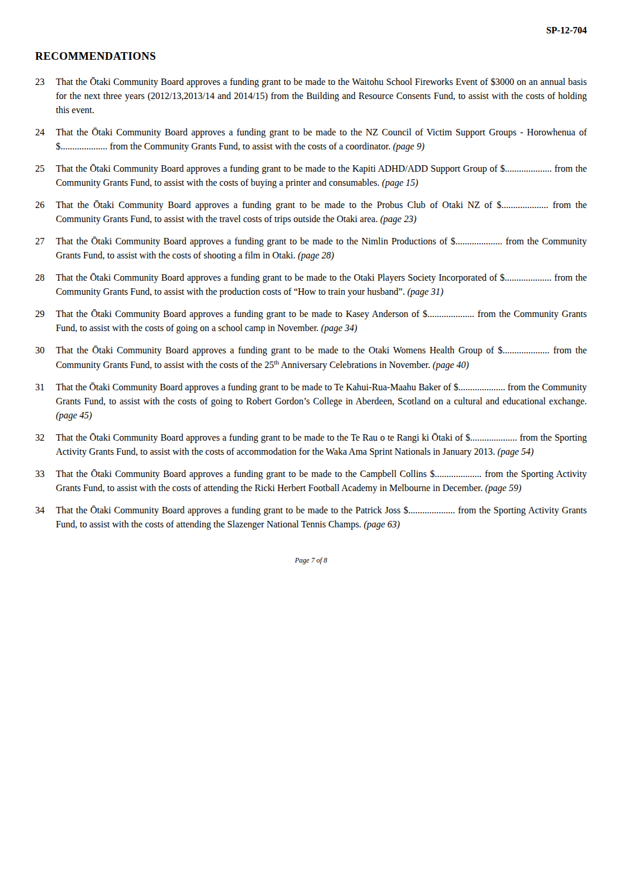SP-12-704
RECOMMENDATIONS
23 That the Ōtaki Community Board approves a funding grant to be made to the Waitohu School Fireworks Event of $3000 on an annual basis for the next three years (2012/13,2013/14 and 2014/15) from the Building and Resource Consents Fund, to assist with the costs of holding this event.
24 That the Ōtaki Community Board approves a funding grant to be made to the NZ Council of Victim Support Groups - Horowhenua of $.................... from the Community Grants Fund, to assist with the costs of a coordinator. (page 9)
25 That the Ōtaki Community Board approves a funding grant to be made to the Kapiti ADHD/ADD Support Group of $.................... from the Community Grants Fund, to assist with the costs of buying a printer and consumables. (page 15)
26 That the Ōtaki Community Board approves a funding grant to be made to the Probus Club of Otaki NZ of $.................... from the Community Grants Fund, to assist with the travel costs of trips outside the Otaki area. (page 23)
27 That the Ōtaki Community Board approves a funding grant to be made to the Nimlin Productions of $.................... from the Community Grants Fund, to assist with the costs of shooting a film in Otaki. (page 28)
28 That the Ōtaki Community Board approves a funding grant to be made to the Otaki Players Society Incorporated of $.................... from the Community Grants Fund, to assist with the production costs of “How to train your husband”. (page 31)
29 That the Ōtaki Community Board approves a funding grant to be made to Kasey Anderson of $.................... from the Community Grants Fund, to assist with the costs of going on a school camp in November. (page 34)
30 That the Ōtaki Community Board approves a funding grant to be made to the Otaki Womens Health Group of $.................... from the Community Grants Fund, to assist with the costs of the 25th Anniversary Celebrations in November. (page 40)
31 That the Ōtaki Community Board approves a funding grant to be made to Te Kahui-Rua-Maahu Baker of $.................... from the Community Grants Fund, to assist with the costs of going to Robert Gordon’s College in Aberdeen, Scotland on a cultural and educational exchange. (page 45)
32 That the Ōtaki Community Board approves a funding grant to be made to the Te Rau o te Rangi ki Ōtaki of $.................... from the Sporting Activity Grants Fund, to assist with the costs of accommodation for the Waka Ama Sprint Nationals in January 2013. (page 54)
33 That the Ōtaki Community Board approves a funding grant to be made to the Campbell Collins $.................... from the Sporting Activity Grants Fund, to assist with the costs of attending the Ricki Herbert Football Academy in Melbourne in December. (page 59)
34 That the Ōtaki Community Board approves a funding grant to be made to the Patrick Joss $.................... from the Sporting Activity Grants Fund, to assist with the costs of attending the Slazenger National Tennis Champs. (page 63)
Page 7 of 8